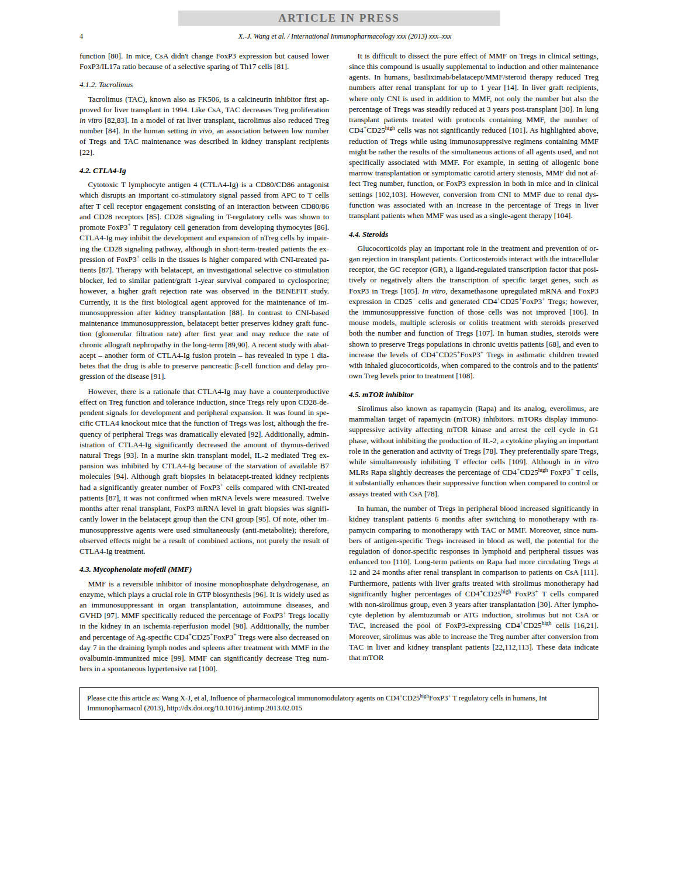ARTICLE IN PRESS
4
X.-J. Wang et al. / International Immunopharmacology xxx (2013) xxx–xxx
function [80]. In mice, CsA didn't change FoxP3 expression but caused lower FoxP3/IL17a ratio because of a selective sparing of Th17 cells [81].
4.1.2. Tacrolimus
Tacrolimus (TAC), known also as FK506, is a calcineurin inhibitor first approved for liver transplant in 1994. Like CsA, TAC decreases Treg proliferation in vitro [82,83]. In a model of rat liver transplant, tacrolimus also reduced Treg number [84]. In the human setting in vivo, an association between low number of Tregs and TAC maintenance was described in kidney transplant recipients [22].
4.2. CTLA4-Ig
Cytotoxic T lymphocyte antigen 4 (CTLA4-Ig) is a CD80/CD86 antagonist which disrupts an important co-stimulatory signal passed from APC to T cells after T cell receptor engagement consisting of an interaction between CD80/86 and CD28 receptors [85]. CD28 signaling in T-regulatory cells was shown to promote FoxP3+ T regulatory cell generation from developing thymocytes [86]. CTLA4-Ig may inhibit the development and expansion of nTreg cells by impairing the CD28 signaling pathway, although in short-term-treated patients the expression of FoxP3+ cells in the tissues is higher compared with CNI-treated patients [87]. Therapy with belatacept, an investigational selective co-stimulation blocker, led to similar patient/graft 1-year survival compared to cyclosporine; however, a higher graft rejection rate was observed in the BENEFIT study. Currently, it is the first biological agent approved for the maintenance of immunosuppression after kidney transplantation [88]. In contrast to CNI-based maintenance immunosuppression, belatacept better preserves kidney graft function (glomerular filtration rate) after first year and may reduce the rate of chronic allograft nephropathy in the long-term [89,90]. A recent study with abatacept – another form of CTLA4-Ig fusion protein – has revealed in type 1 diabetes that the drug is able to preserve pancreatic β-cell function and delay progression of the disease [91].
However, there is a rationale that CTLA4-Ig may have a counterproductive effect on Treg function and tolerance induction, since Tregs rely upon CD28-dependent signals for development and peripheral expansion. It was found in specific CTLA4 knockout mice that the function of Tregs was lost, although the frequency of peripheral Tregs was dramatically elevated [92]. Additionally, administration of CTLA4-Ig significantly decreased the amount of thymus-derived natural Tregs [93]. In a murine skin transplant model, IL-2 mediated Treg expansion was inhibited by CTLA4-Ig because of the starvation of available B7 molecules [94]. Although graft biopsies in belatacept-treated kidney recipients had a significantly greater number of FoxP3+ cells compared with CNI-treated patients [87], it was not confirmed when mRNA levels were measured. Twelve months after renal transplant, FoxP3 mRNA level in graft biopsies was significantly lower in the belatacept group than the CNI group [95]. Of note, other immunosuppressive agents were used simultaneously (anti-metabolite); therefore, observed effects might be a result of combined actions, not purely the result of CTLA4-Ig treatment.
4.3. Mycophenolate mofetil (MMF)
MMF is a reversible inhibitor of inosine monophosphate dehydrogenase, an enzyme, which plays a crucial role in GTP biosynthesis [96]. It is widely used as an immunosuppressant in organ transplantation, autoimmune diseases, and GVHD [97]. MMF specifically reduced the percentage of FoxP3+ Tregs locally in the kidney in an ischemia-reperfusion model [98]. Additionally, the number and percentage of Ag-specific CD4+CD25+FoxP3+ Tregs were also decreased on day 7 in the draining lymph nodes and spleens after treatment with MMF in the ovalbumin-immunized mice [99]. MMF can significantly decrease Treg numbers in a spontaneous hypertensive rat [100].
It is difficult to dissect the pure effect of MMF on Tregs in clinical settings, since this compound is usually supplemental to induction and other maintenance agents. In humans, basiliximab/belatacept/MMF/steroid therapy reduced Treg numbers after renal transplant for up to 1 year [14]. In liver graft recipients, where only CNI is used in addition to MMF, not only the number but also the percentage of Tregs was steadily reduced at 3 years post-transplant [30]. In lung transplant patients treated with protocols containing MMF, the number of CD4+CD25high cells was not significantly reduced [101]. As highlighted above, reduction of Tregs while using immunosuppressive regimens containing MMF might be rather the results of the simultaneous actions of all agents used, and not specifically associated with MMF. For example, in setting of allogenic bone marrow transplantation or symptomatic carotid artery stenosis, MMF did not affect Treg number, function, or FoxP3 expression in both in mice and in clinical settings [102,103]. However, conversion from CNI to MMF due to renal dysfunction was associated with an increase in the percentage of Tregs in liver transplant patients when MMF was used as a single-agent therapy [104].
4.4. Steroids
Glucocorticoids play an important role in the treatment and prevention of organ rejection in transplant patients. Corticosteroids interact with the intracellular receptor, the GC receptor (GR), a ligand-regulated transcription factor that positively or negatively alters the transcription of specific target genes, such as FoxP3 in Tregs [105]. In vitro, dexamethasone upregulated mRNA and FoxP3 expression in CD25− cells and generated CD4+CD25+FoxP3+ Tregs; however, the immunosuppressive function of those cells was not improved [106]. In mouse models, multiple sclerosis or colitis treatment with steroids preserved both the number and function of Tregs [107]. In human studies, steroids were shown to preserve Tregs populations in chronic uveitis patients [68], and even to increase the levels of CD4+CD25+FoxP3+ Tregs in asthmatic children treated with inhaled glucocorticoids, when compared to the controls and to the patients' own Treg levels prior to treatment [108].
4.5. mTOR inhibitor
Sirolimus also known as rapamycin (Rapa) and its analog, everolimus, are mammalian target of rapamycin (mTOR) inhibitors. mTORs display immunosuppressive activity affecting mTOR kinase and arrest the cell cycle in G1 phase, without inhibiting the production of IL-2, a cytokine playing an important role in the generation and activity of Tregs [78]. They preferentially spare Tregs, while simultaneously inhibiting T effector cells [109]. Although in in vitro MLRs Rapa slightly decreases the percentage of CD4+CD25high FoxP3+ T cells, it substantially enhances their suppressive function when compared to control or assays treated with CsA [78].
In human, the number of Tregs in peripheral blood increased significantly in kidney transplant patients 6 months after switching to monotherapy with rapamycin comparing to monotherapy with TAC or MMF. Moreover, since numbers of antigen-specific Tregs increased in blood as well, the potential for the regulation of donor-specific responses in lymphoid and peripheral tissues was enhanced too [110]. Long-term patients on Rapa had more circulating Tregs at 12 and 24 months after renal transplant in comparison to patients on CsA [111]. Furthermore, patients with liver grafts treated with sirolimus monotherapy had significantly higher percentages of CD4+CD25high FoxP3+ T cells compared with non-sirolimus group, even 3 years after transplantation [30]. After lymphocyte depletion by alemtuzumab or ATG induction, sirolimus but not CsA or TAC, increased the pool of FoxP3-expressing CD4+CD25high cells [16,21]. Moreover, sirolimus was able to increase the Treg number after conversion from TAC in liver and kidney transplant patients [22,112,113]. These data indicate that mTOR
Please cite this article as: Wang X-J, et al, Influence of pharmacological immunomodulatory agents on CD4+CD25highFoxP3+ T regulatory cells in humans, Int Immunopharmacol (2013), http://dx.doi.org/10.1016/j.intimp.2013.02.015